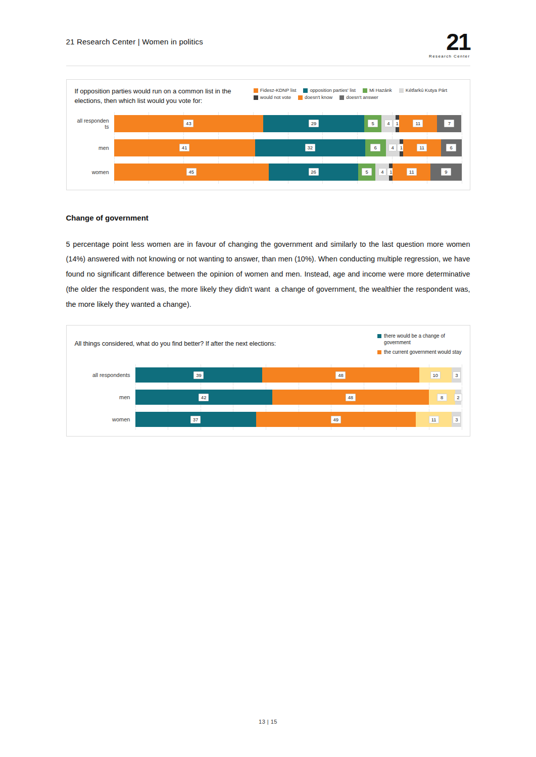21 Research Center | Women in politics
21
Research Center
If opposition parties would run on a common list in the elections, then which list would you vote for:
Fidesz-KDNP list
opposition parties' list
Mi Hazánk
Kétfarkú Kutya Párt
would not vote
doesn't know
doesn't answer
all responden
ts
43
29
5
4
1
11
7
men
41
32
6
4
1
11
6
women
45
26
5
4
1
11
9
Change of government
5 percentage point less women are in favour of changing the government and similarly to the last question more women (14%) answered with not knowing or not wanting to answer, than men (10%). When conducting multiple regression, we have found no significant difference between the opinion of women and men. Instead, age and income were more determinative (the older the respondent was, the more likely they didn't want a change of government, the wealthier the respondent was, the more likely they wanted a change).
All things considered, what do you find better? If after the next elections:
there would be a change of
government
the current government would stay
all respondents
39
48
10
3
men
42
48
8
2
women
37
49
11
3
13 | 15